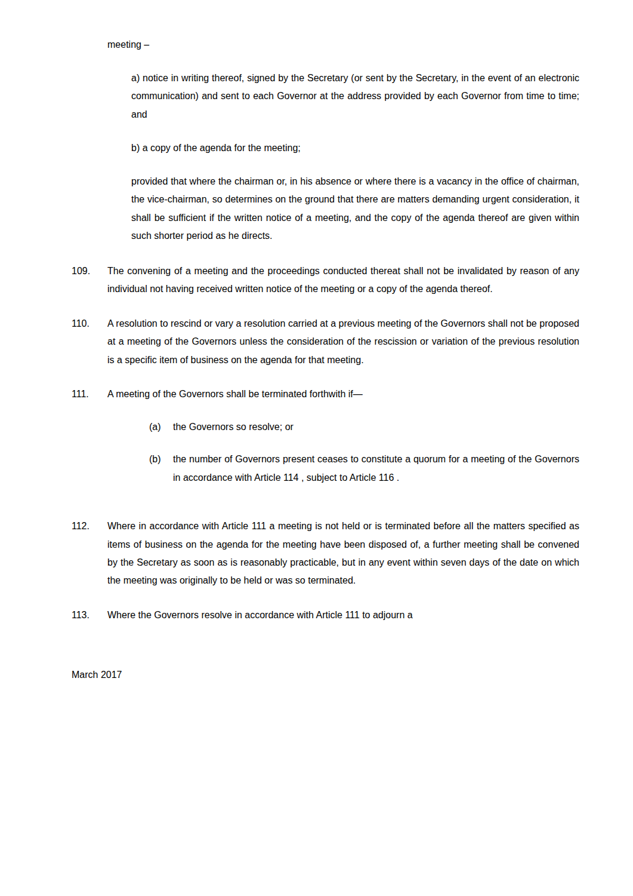meeting –
a) notice in writing thereof, signed by the Secretary (or sent by the Secretary, in the event of an electronic communication) and sent to each Governor at the address provided by each Governor from time to time; and
b) a copy of the agenda for the meeting;
provided that where the chairman or, in his absence or where there is a vacancy in the office of chairman, the vice-chairman, so determines on the ground that there are matters demanding urgent consideration, it shall be sufficient if the written notice of a meeting, and the copy of the agenda thereof are given within such shorter period as he directs.
109.
The convening of a meeting and the proceedings conducted thereat shall not be invalidated by reason of any individual not having received written notice of the meeting or a copy of the agenda thereof.
110.
A resolution to rescind or vary a resolution carried at a previous meeting of the Governors shall not be proposed at a meeting of the Governors unless the consideration of the rescission or variation of the previous resolution is a specific item of business on the agenda for that meeting.
111.
A meeting of the Governors shall be terminated forthwith if—
(a) the Governors so resolve; or
(b) the number of Governors present ceases to constitute a quorum for a meeting of the Governors in accordance with Article 114 , subject to Article 116 .
112.
Where in accordance with Article 111 a meeting is not held or is terminated before all the matters specified as items of business on the agenda for the meeting have been disposed of, a further meeting shall be convened by the Secretary as soon as is reasonably practicable, but in any event within seven days of the date on which the meeting was originally to be held or was so terminated.
113.
Where the Governors resolve in accordance with Article 111 to adjourn a
March 2017